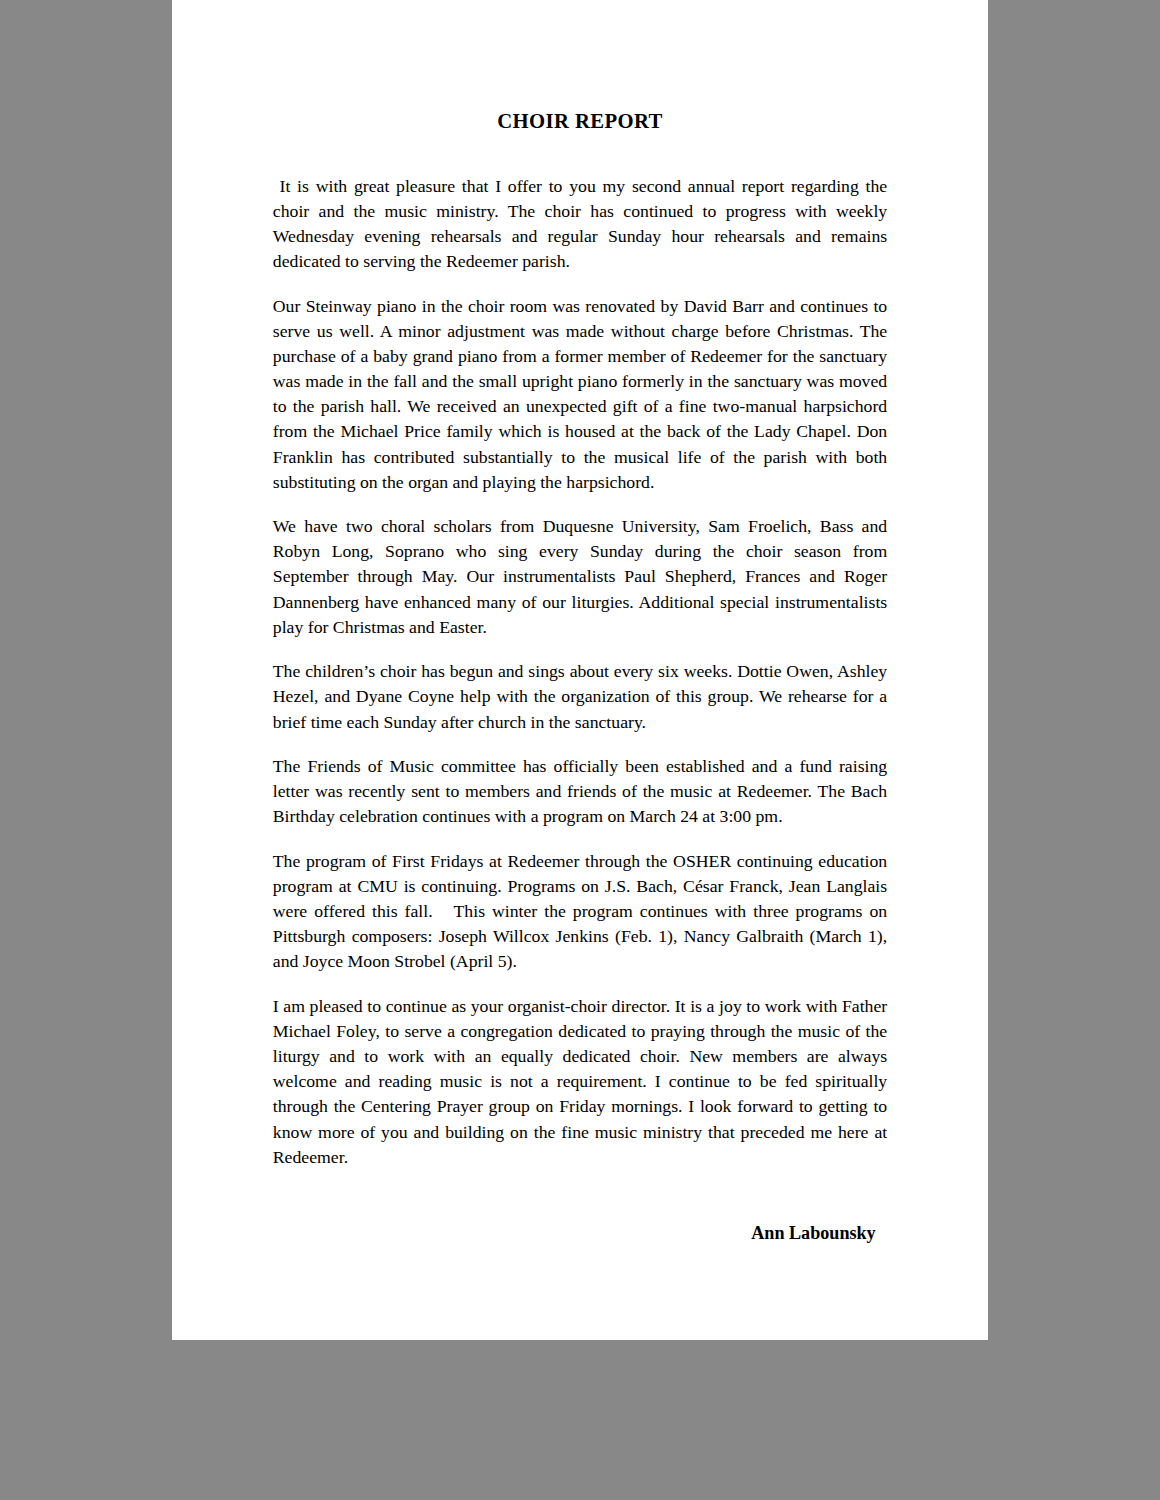CHOIR REPORT
It is with great pleasure that I offer to you my second annual report regarding the choir and the music ministry. The choir has continued to progress with weekly Wednesday evening rehearsals and regular Sunday hour rehearsals and remains dedicated to serving the Redeemer parish.
Our Steinway piano in the choir room was renovated by David Barr and continues to serve us well. A minor adjustment was made without charge before Christmas. The purchase of a baby grand piano from a former member of Redeemer for the sanctuary was made in the fall and the small upright piano formerly in the sanctuary was moved to the parish hall. We received an unexpected gift of a fine two-manual harpsichord from the Michael Price family which is housed at the back of the Lady Chapel. Don Franklin has contributed substantially to the musical life of the parish with both substituting on the organ and playing the harpsichord.
We have two choral scholars from Duquesne University, Sam Froelich, Bass and Robyn Long, Soprano who sing every Sunday during the choir season from September through May. Our instrumentalists Paul Shepherd, Frances and Roger Dannenberg have enhanced many of our liturgies. Additional special instrumentalists play for Christmas and Easter.
The children’s choir has begun and sings about every six weeks. Dottie Owen, Ashley Hezel, and Dyane Coyne help with the organization of this group. We rehearse for a brief time each Sunday after church in the sanctuary.
The Friends of Music committee has officially been established and a fund raising letter was recently sent to members and friends of the music at Redeemer. The Bach Birthday celebration continues with a program on March 24 at 3:00 pm.
The program of First Fridays at Redeemer through the OSHER continuing education program at CMU is continuing. Programs on J.S. Bach, César Franck, Jean Langlais were offered this fall. This winter the program continues with three programs on Pittsburgh composers: Joseph Willcox Jenkins (Feb. 1), Nancy Galbraith (March 1), and Joyce Moon Strobel (April 5).
I am pleased to continue as your organist-choir director. It is a joy to work with Father Michael Foley, to serve a congregation dedicated to praying through the music of the liturgy and to work with an equally dedicated choir. New members are always welcome and reading music is not a requirement. I continue to be fed spiritually through the Centering Prayer group on Friday mornings. I look forward to getting to know more of you and building on the fine music ministry that preceded me here at Redeemer.
Ann Labounsky